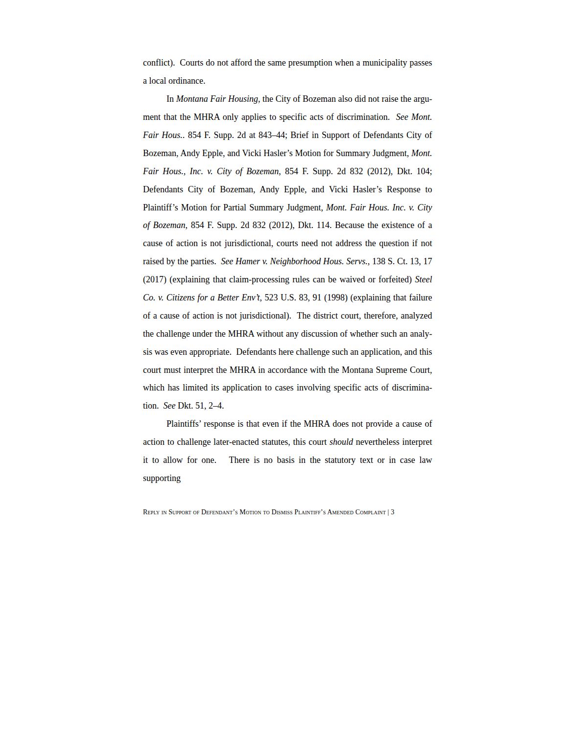conflict). Courts do not afford the same presumption when a municipality passes a local ordinance.
In Montana Fair Housing, the City of Bozeman also did not raise the argument that the MHRA only applies to specific acts of discrimination. See Mont. Fair Hous.. 854 F. Supp. 2d at 843–44; Brief in Support of Defendants City of Bozeman, Andy Epple, and Vicki Hasler’s Motion for Summary Judgment, Mont. Fair Hous., Inc. v. City of Bozeman, 854 F. Supp. 2d 832 (2012), Dkt. 104; Defendants City of Bozeman, Andy Epple, and Vicki Hasler’s Response to Plaintiff’s Motion for Partial Summary Judgment, Mont. Fair Hous. Inc. v. City of Bozeman, 854 F. Supp. 2d 832 (2012), Dkt. 114. Because the existence of a cause of action is not jurisdictional, courts need not address the question if not raised by the parties. See Hamer v. Neighborhood Hous. Servs., 138 S. Ct. 13, 17 (2017) (explaining that claim-processing rules can be waived or forfeited) Steel Co. v. Citizens for a Better Env’t, 523 U.S. 83, 91 (1998) (explaining that failure of a cause of action is not jurisdictional). The district court, therefore, analyzed the challenge under the MHRA without any discussion of whether such an analysis was even appropriate. Defendants here challenge such an application, and this court must interpret the MHRA in accordance with the Montana Supreme Court, which has limited its application to cases involving specific acts of discrimination. See Dkt. 51, 2–4.
Plaintiffs’ response is that even if the MHRA does not provide a cause of action to challenge later-enacted statutes, this court should nevertheless interpret it to allow for one. There is no basis in the statutory text or in case law supporting
Reply in Support of Defendant’s Motion to Dismiss Plaintiff’s Amended Complaint | 3